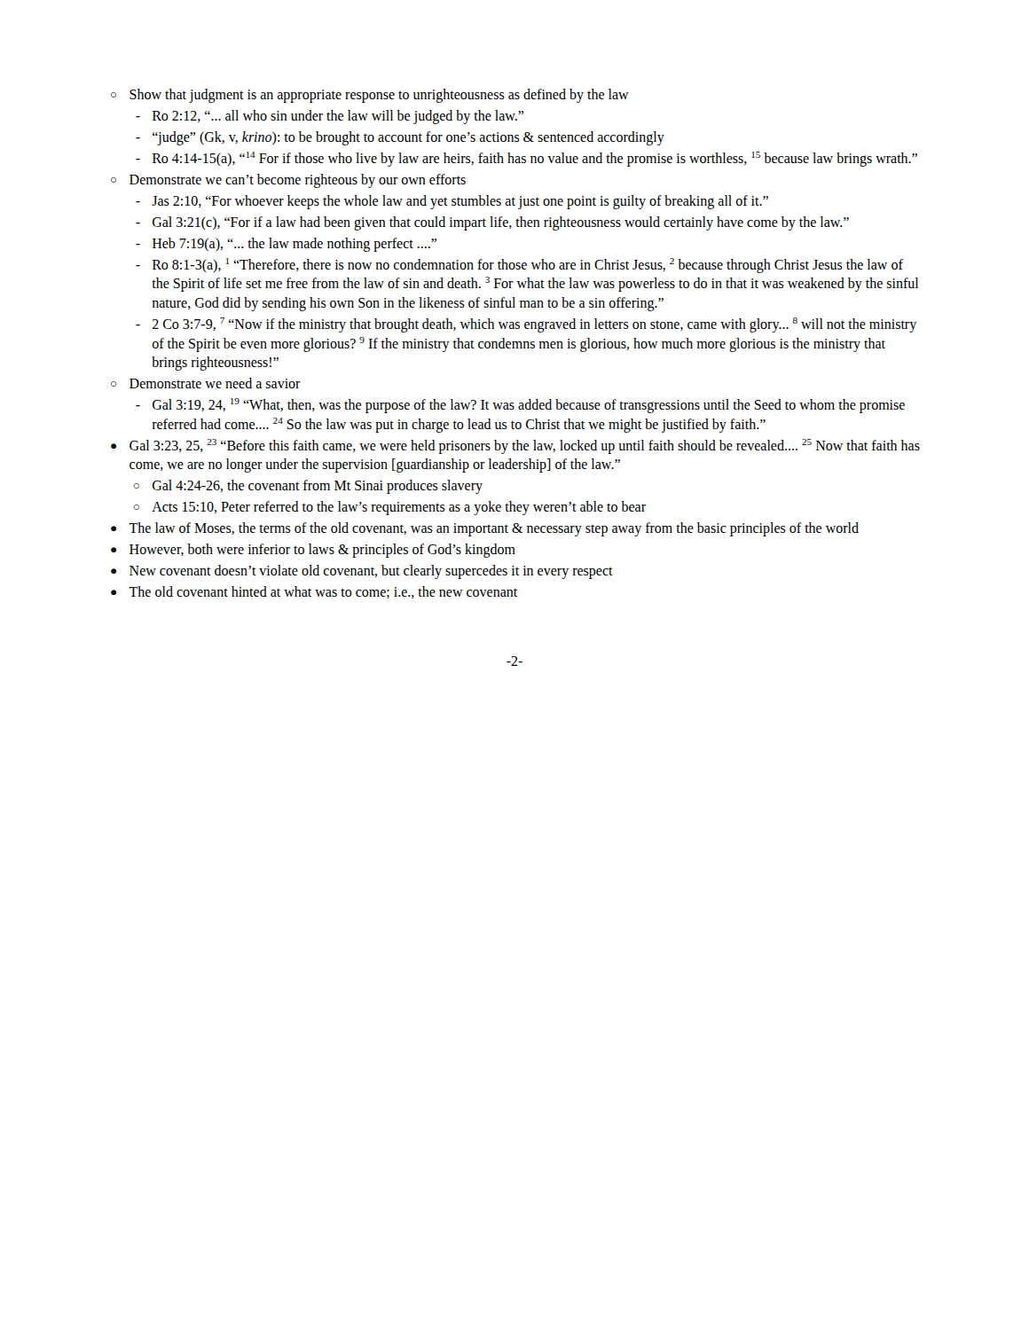Show that judgment is an appropriate response to unrighteousness as defined by the law
Ro 2:12, “... all who sin under the law will be judged by the law.”
“judge” (Gk, v, krino): to be brought to account for one’s actions & sentenced accordingly
Ro 4:14-15(a), “14 For if those who live by law are heirs, faith has no value and the promise is worthless, 15 because law brings wrath.”
Demonstrate we can’t become righteous by our own efforts
Jas 2:10, “For whoever keeps the whole law and yet stumbles at just one point is guilty of breaking all of it.”
Gal 3:21(c), “For if a law had been given that could impart life, then righteousness would certainly have come by the law.”
Heb 7:19(a), “... the law made nothing perfect ....”
Ro 8:1-3(a), 1 “Therefore, there is now no condemnation for those who are in Christ Jesus, 2 because through Christ Jesus the law of the Spirit of life set me free from the law of sin and death. 3 For what the law was powerless to do in that it was weakened by the sinful nature, God did by sending his own Son in the likeness of sinful man to be a sin offering.”
2 Co 3:7-9, 7 “Now if the ministry that brought death, which was engraved in letters on stone, came with glory... 8 will not the ministry of the Spirit be even more glorious? 9 If the ministry that condemns men is glorious, how much more glorious is the ministry that brings righteousness!”
Demonstrate we need a savior
Gal 3:19, 24, 19 “What, then, was the purpose of the law? It was added because of transgressions until the Seed to whom the promise referred had come.... 24 So the law was put in charge to lead us to Christ that we might be justified by faith.”
Gal 3:23, 25, 23 “Before this faith came, we were held prisoners by the law, locked up until faith should be revealed.... 25 Now that faith has come, we are no longer under the supervision [guardianship or leadership] of the law.”
Gal 4:24-26, the covenant from Mt Sinai produces slavery
Acts 15:10, Peter referred to the law’s requirements as a yoke they weren’t able to bear
The law of Moses, the terms of the old covenant, was an important & necessary step away from the basic principles of the world
However, both were inferior to laws & principles of God’s kingdom
New covenant doesn’t violate old covenant, but clearly supercedes it in every respect
The old covenant hinted at what was to come; i.e., the new covenant
-2-